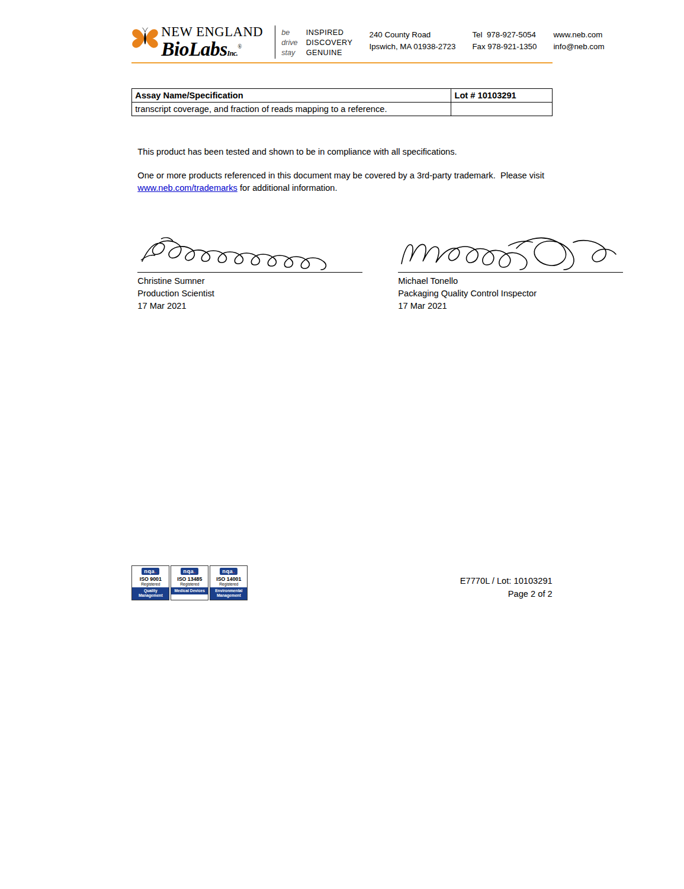NEW ENGLAND
BioLabsInc.®
be INSPIRED
drive DISCOVERY
stay GENUINE
240 County Road
Ipswich, MA 01938-2723
Tel 978-927-5054
Fax 978-921-1350
www.neb.com
info@neb.com
| Assay Name/Specification | Lot # 10103291 |
| --- | --- |
| transcript coverage, and fraction of reads mapping to a reference. | |
This product has been tested and shown to be in compliance with all specifications.
One or more products referenced in this document may be covered by a 3rd-party trademark. Please visit www.neb.com/trademarks for additional information.
Christine Sumner
Production Scientist
17 Mar 2021
Michael Tonello
Packaging Quality Control Inspector
17 Mar 2021
nqa.
ISO 9001
Registered
Quality
Management
nqa.
ISO 13485
Registered
Medical Devices
nqa.
ISO 14001
Registered
Environmental
Management
E7770L / Lot: 10103291
Page 2 of 2